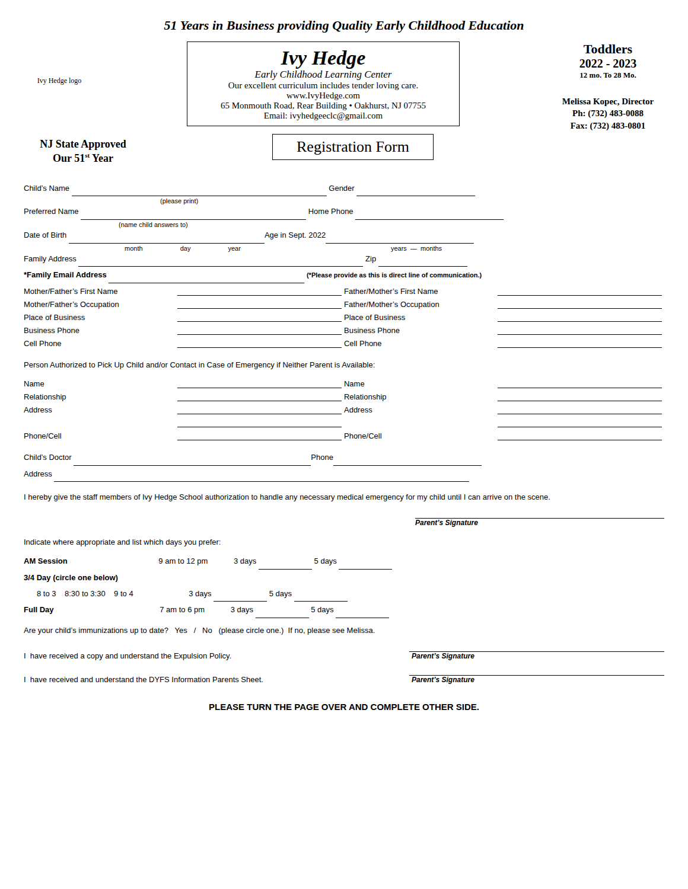51 Years in Business providing Quality Early Childhood Education
Ivy Hedge
Early Childhood Learning Center
Our excellent curriculum includes tender loving care.
www.IvyHedge.com
65 Monmouth Road, Rear Building • Oakhurst, NJ 07755
Email: ivyhedgeeclc@gmail.com
Toddlers
2022 - 2023
12 mo. To 28 Mo.
Melissa Kopec, Director
Ph: (732) 483-0088
Fax: (732) 483-0801
NJ State Approved
Our 51st Year
Registration Form
Child’s Name Gender
(please print)
Preferred Name Home Phone
(name child answers to)
Date of Birth Age in Sept. 2022
month day year years — months
Family Address Zip
*Family Email Address (*Please provide as this is direct line of communication.)
| Mother/Father’s First Name | | Father/Mother’s First Name | |
| Mother/Father’s Occupation | | Father/Mother’s Occupation | |
| Place of Business | | Place of Business | |
| Business Phone | | Business Phone | |
| Cell Phone | | Cell Phone | |
Person Authorized to Pick Up Child and/or Contact in Case of Emergency if Neither Parent is Available:
| Name | | Name | |
| Relationship | | Relationship | |
| Address | | Address | |
| Phone/Cell | | Phone/Cell | |
Child’s Doctor Phone
Address
I hereby give the staff members of Ivy Hedge School authorization to handle any necessary medical emergency for my child until I can arrive on the scene.
Parent’s Signature
Indicate where appropriate and list which days you prefer:
AM Session 9 am to 12 pm 3 days 5 days
3/4 Day (circle one below)
8 to 3 8:30 to 3:30 9 to 4 3 days 5 days
Full Day 7 am to 6 pm 3 days 5 days
Are your child’s immunizations up to date? Yes / No (please circle one.) If no, please see Melissa.
I have received a copy and understand the Expulsion Policy.
Parent’s Signature
I have received and understand the DYFS Information Parents Sheet.
Parent’s Signature
PLEASE TURN THE PAGE OVER AND COMPLETE OTHER SIDE.